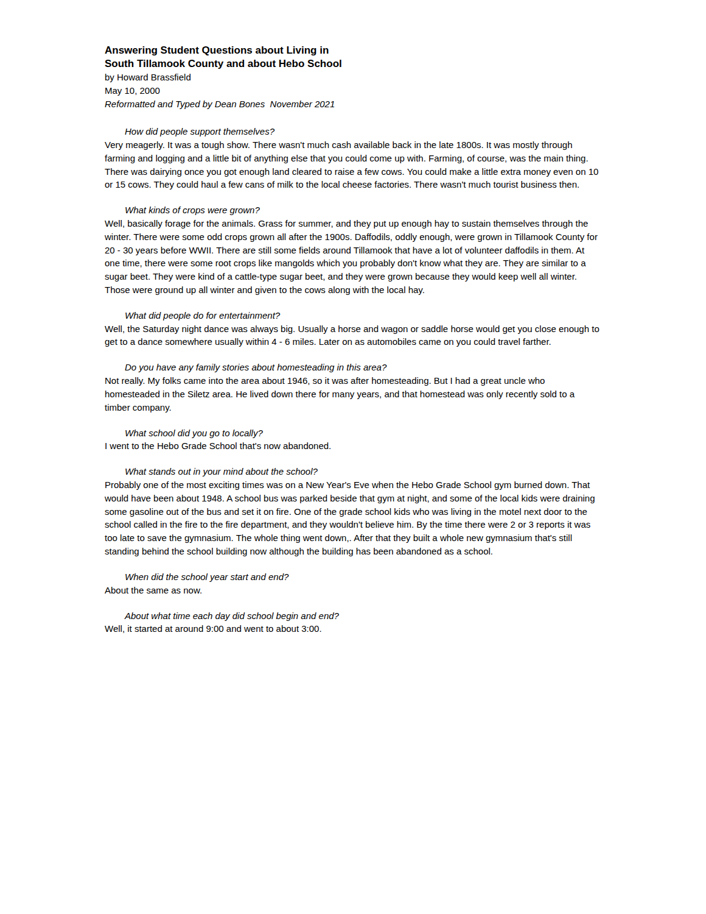Answering Student Questions about Living in
South Tillamook County and about Hebo School
by Howard Brassfield
May 10, 2000
Reformatted and Typed by Dean Bones November 2021
How did people support themselves? Very meagerly. It was a tough show. There wasn't much cash available back in the late 1800s. It was mostly through farming and logging and a little bit of anything else that you could come up with. Farming, of course, was the main thing. There was dairying once you got enough land cleared to raise a few cows. You could make a little extra money even on 10 or 15 cows. They could haul a few cans of milk to the local cheese factories. There wasn't much tourist business then.
What kinds of crops were grown? Well, basically forage for the animals. Grass for summer, and they put up enough hay to sustain themselves through the winter. There were some odd crops grown all after the 1900s. Daffodils, oddly enough, were grown in Tillamook County for 20 - 30 years before WWII. There are still some fields around Tillamook that have a lot of volunteer daffodils in them. At one time, there were some root crops like mangolds which you probably don't know what they are. They are similar to a sugar beet. They were kind of a cattle-type sugar beet, and they were grown because they would keep well all winter. Those were ground up all winter and given to the cows along with the local hay.
What did people do for entertainment? Well, the Saturday night dance was always big. Usually a horse and wagon or saddle horse would get you close enough to get to a dance somewhere usually within 4 - 6 miles. Later on as automobiles came on you could travel farther.
Do you have any family stories about homesteading in this area? Not really. My folks came into the area about 1946, so it was after homesteading. But I had a great uncle who homesteaded in the Siletz area. He lived down there for many years, and that homestead was only recently sold to a timber company.
What school did you go to locally? I went to the Hebo Grade School that's now abandoned.
What stands out in your mind about the school? Probably one of the most exciting times was on a New Year's Eve when the Hebo Grade School gym burned down. That would have been about 1948. A school bus was parked beside that gym at night, and some of the local kids were draining some gasoline out of the bus and set it on fire. One of the grade school kids who was living in the motel next door to the school called in the fire to the fire department, and they wouldn't believe him. By the time there were 2 or 3 reports it was too late to save the gymnasium. The whole thing went down,. After that they built a whole new gymnasium that's still standing behind the school building now although the building has been abandoned as a school.
When did the school year start and end? About the same as now.
About what time each day did school begin and end? Well, it started at around 9:00 and went to about 3:00.